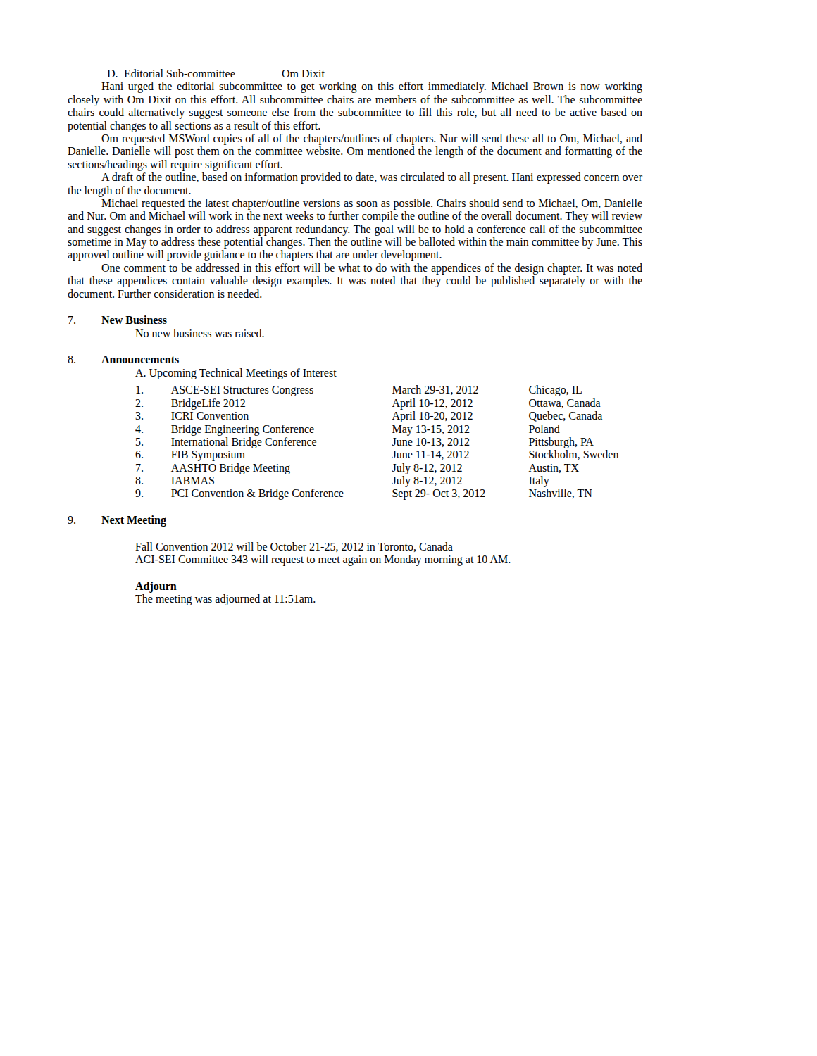D. Editorial Sub-committee Om Dixit
Hani urged the editorial subcommittee to get working on this effort immediately. Michael Brown is now working closely with Om Dixit on this effort. All subcommittee chairs are members of the subcommittee as well. The subcommittee chairs could alternatively suggest someone else from the subcommittee to fill this role, but all need to be active based on potential changes to all sections as a result of this effort.
Om requested MSWord copies of all of the chapters/outlines of chapters. Nur will send these all to Om, Michael, and Danielle. Danielle will post them on the committee website. Om mentioned the length of the document and formatting of the sections/headings will require significant effort.
A draft of the outline, based on information provided to date, was circulated to all present. Hani expressed concern over the length of the document.
Michael requested the latest chapter/outline versions as soon as possible. Chairs should send to Michael, Om, Danielle and Nur. Om and Michael will work in the next weeks to further compile the outline of the overall document. They will review and suggest changes in order to address apparent redundancy. The goal will be to hold a conference call of the subcommittee sometime in May to address these potential changes. Then the outline will be balloted within the main committee by June. This approved outline will provide guidance to the chapters that are under development.
One comment to be addressed in this effort will be what to do with the appendices of the design chapter. It was noted that these appendices contain valuable design examples. It was noted that they could be published separately or with the document. Further consideration is needed.
7.
New Business
No new business was raised.
8.
Announcements
A. Upcoming Technical Meetings of Interest
| 1. | ASCE-SEI Structures Congress | March 29-31, 2012 | Chicago, IL |
| 2. | BridgeLife 2012 | April 10-12, 2012 | Ottawa, Canada |
| 3. | ICRI Convention | April 18-20, 2012 | Quebec, Canada |
| 4. | Bridge Engineering Conference | May 13-15, 2012 | Poland |
| 5. | International Bridge Conference | June 10-13, 2012 | Pittsburgh, PA |
| 6. | FIB Symposium | June 11-14, 2012 | Stockholm, Sweden |
| 7. | AASHTO Bridge Meeting | July 8-12, 2012 | Austin, TX |
| 8. | IABMAS | July 8-12, 2012 | Italy |
| 9. | PCI Convention & Bridge Conference | Sept 29- Oct 3, 2012 | Nashville, TN |
9.
Next Meeting
Fall Convention 2012 will be October 21-25, 2012 in Toronto, Canada
ACI-SEI Committee 343 will request to meet again on Monday morning at 10 AM.
Adjourn
The meeting was adjourned at 11:51am.